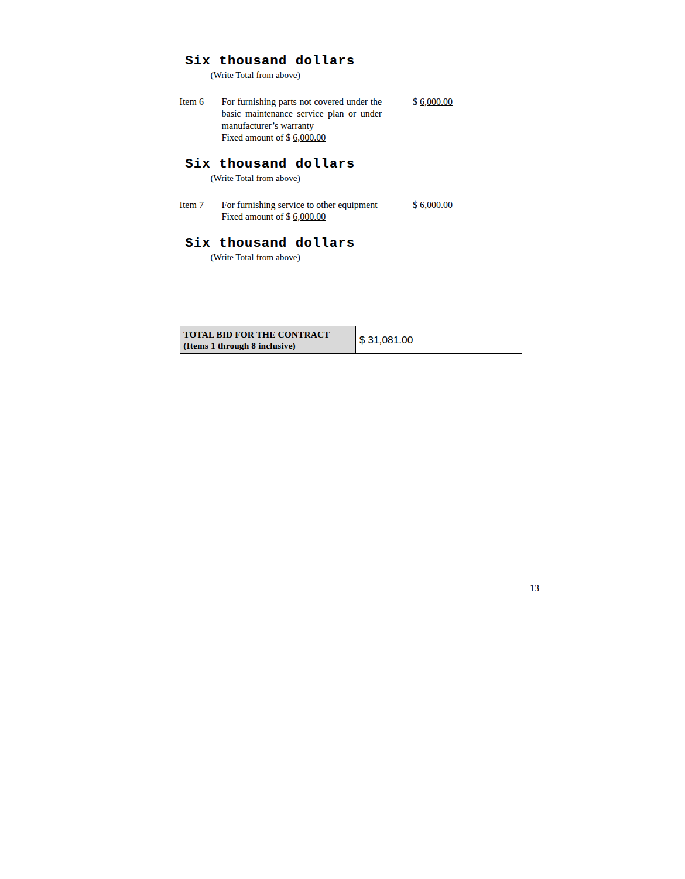Six thousand dollars
(Write Total from above)
Item 6
For furnishing parts not covered under the basic maintenance service plan or under manufacturer’s warranty
Fixed amount of $ 6,000.00
$ 6,000.00
Six thousand dollars
(Write Total from above)
Item 7
For furnishing service to other equipment
Fixed amount of $ 6,000.00
$ 6,000.00
Six thousand dollars
(Write Total from above)
| TOTAL BID FOR THE CONTRACT (Items 1 through 8 inclusive) | $ 31,081.00 |
13